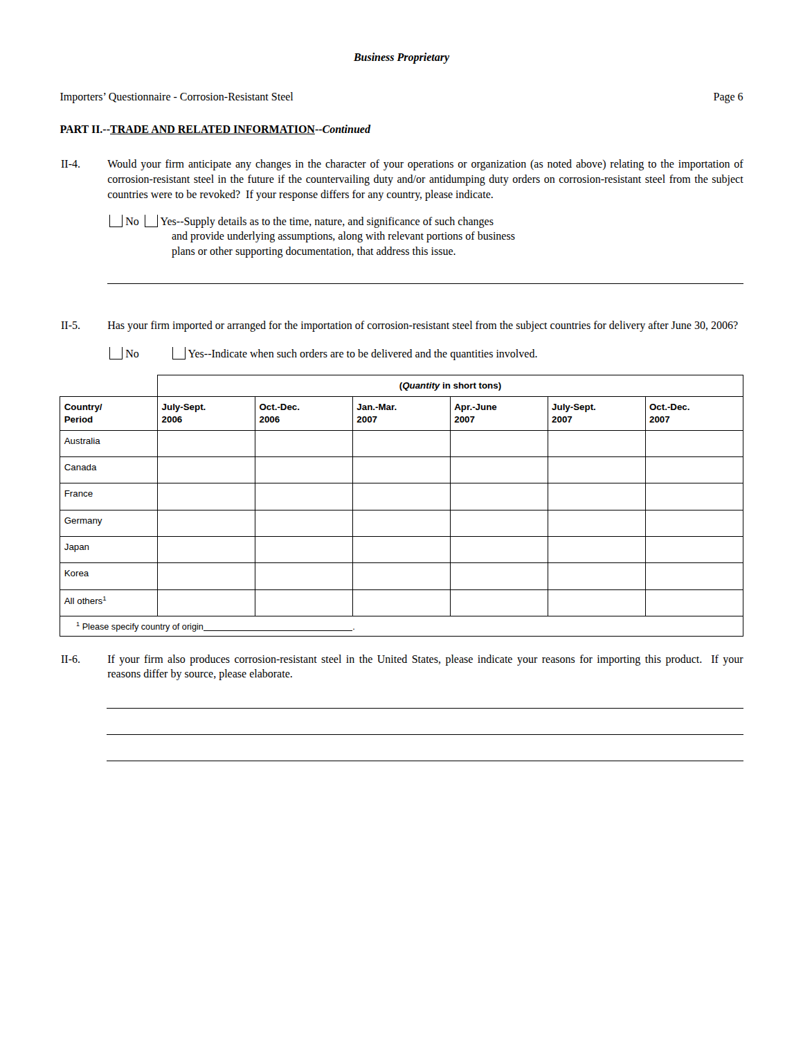Business Proprietary
Importers’ Questionnaire - Corrosion-Resistant Steel
Page 6
PART II.--TRADE AND RELATED INFORMATION--Continued
II-4.
Would your firm anticipate any changes in the character of your operations or organization (as noted above) relating to the importation of corrosion-resistant steel in the future if the countervailing duty and/or antidumping duty orders on corrosion-resistant steel from the subject countries were to be revoked? If your response differs for any country, please indicate.
No Yes--Supply details as to the time, nature, and significance of such changes
and provide underlying assumptions, along with relevant portions of business
plans or other supporting documentation, that address this issue.
II-5.
Has your firm imported or arranged for the importation of corrosion-resistant steel from the subject countries for delivery after June 30, 2006?
No Yes--Indicate when such orders are to be delivered and the quantities involved.
| | ( Quantity in short tons) |
| --- | --- |
| Country/ Period | July-Sept. 2006 | Oct.-Dec. 2006 | Jan.-Mar. 2007 | Apr.-June 2007 | July-Sept. 2007 | Oct.-Dec. 2007 |
| Australia | | | | | | |
| Canada | | | | | | |
| France | | | | | | |
| Germany | | | | | | |
| Japan | | | | | | |
| Korea | | | | | | |
| All others 1 | | | | | | |
| 1 Please specify country of origin . |
II-6.
If your firm also produces corrosion-resistant steel in the United States, please indicate your reasons for importing this product. If your reasons differ by source, please elaborate.